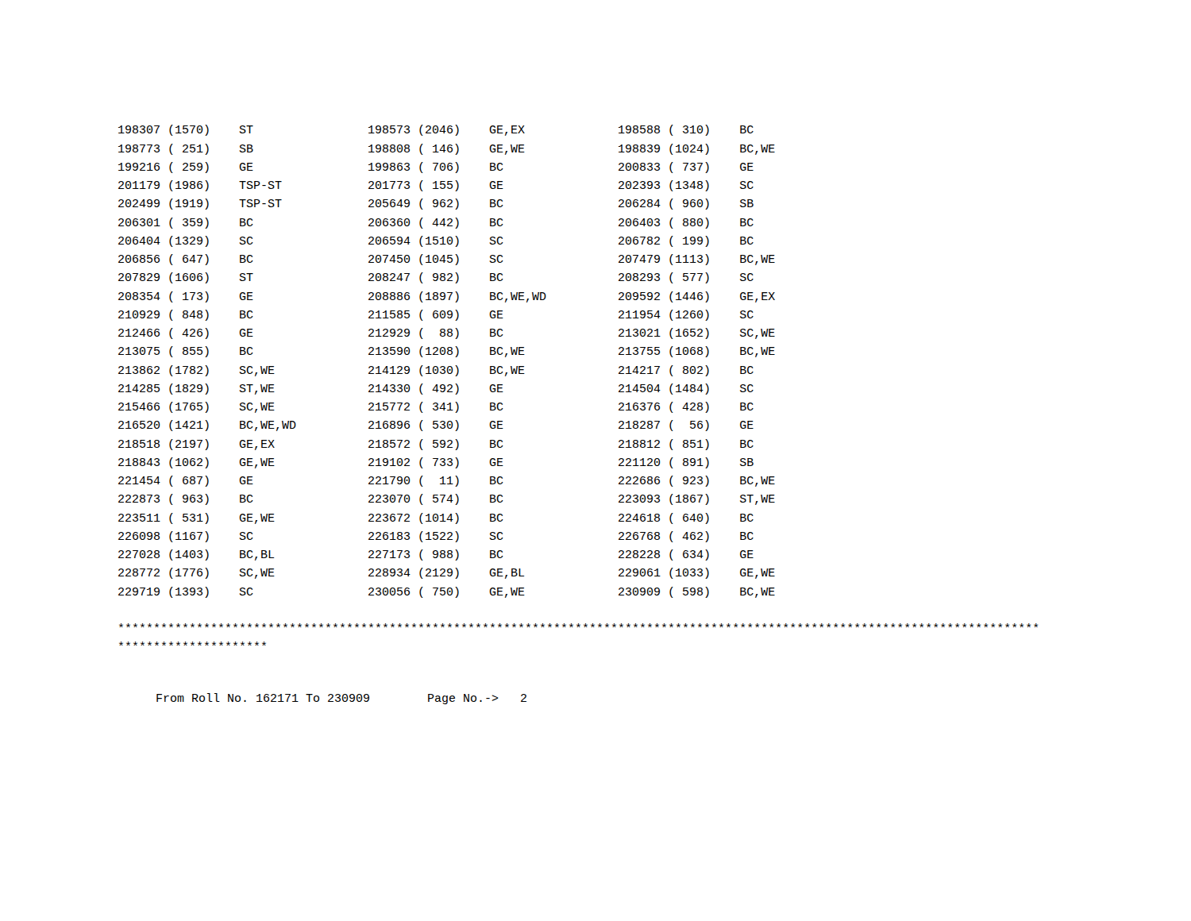198307 (1570) ST 198573 (2046) GE,EX 198588 ( 310) BC 198773 ( 251) SB 198808 ( 146) GE,WE 198839 (1024) BC,WE 199216 ( 259) GE 199863 ( 706) BC 200833 ( 737) GE 201179 (1986) TSP-ST 201773 ( 155) GE 202393 (1348) SC 202499 (1919) TSP-ST 205649 ( 962) BC 206284 ( 960) SB 206301 ( 359) BC 206360 ( 442) BC 206403 ( 880) BC 206404 (1329) SC 206594 (1510) SC 206782 ( 199) BC 206856 ( 647) BC 207450 (1045) SC 207479 (1113) BC,WE 207829 (1606) ST 208247 ( 982) BC 208293 ( 577) SC 208354 ( 173) GE 208886 (1897) BC,WE,WD 209592 (1446) GE,EX 210929 ( 848) BC 211585 ( 609) GE 211954 (1260) SC 212466 ( 426) GE 212929 ( 88) BC 213021 (1652) SC,WE 213075 ( 855) BC 213590 (1208) BC,WE 213755 (1068) BC,WE 213862 (1782) SC,WE 214129 (1030) BC,WE 214217 ( 802) BC 214285 (1829) ST,WE 214330 ( 492) GE 214504 (1484) SC 215466 (1765) SC,WE 215772 ( 341) BC 216376 ( 428) BC 216520 (1421) BC,WE,WD 216896 ( 530) GE 218287 ( 56) GE 218518 (2197) GE,EX 218572 ( 592) BC 218812 ( 851) BC 218843 (1062) GE,WE 219102 ( 733) GE 221120 ( 891) SB 221454 ( 687) GE 221790 ( 11) BC 222686 ( 923) BC,WE 222873 ( 963) BC 223070 ( 574) BC 223093 (1867) ST,WE 223511 ( 531) GE,WE 223672 (1014) BC 224618 ( 640) BC 226098 (1167) SC 226183 (1522) SC 226768 ( 462) BC 227028 (1403) BC,BL 227173 ( 988) BC 228228 ( 634) GE 228772 (1776) SC,WE 228934 (2129) GE,BL 229061 (1033) GE,WE 229719 (1393) SC 230056 ( 750) GE,WE 230909 ( 598) BC,WE
********************************************************************************************************************************* *********************
From Roll No. 162171 To 230909 Page No.-> 2